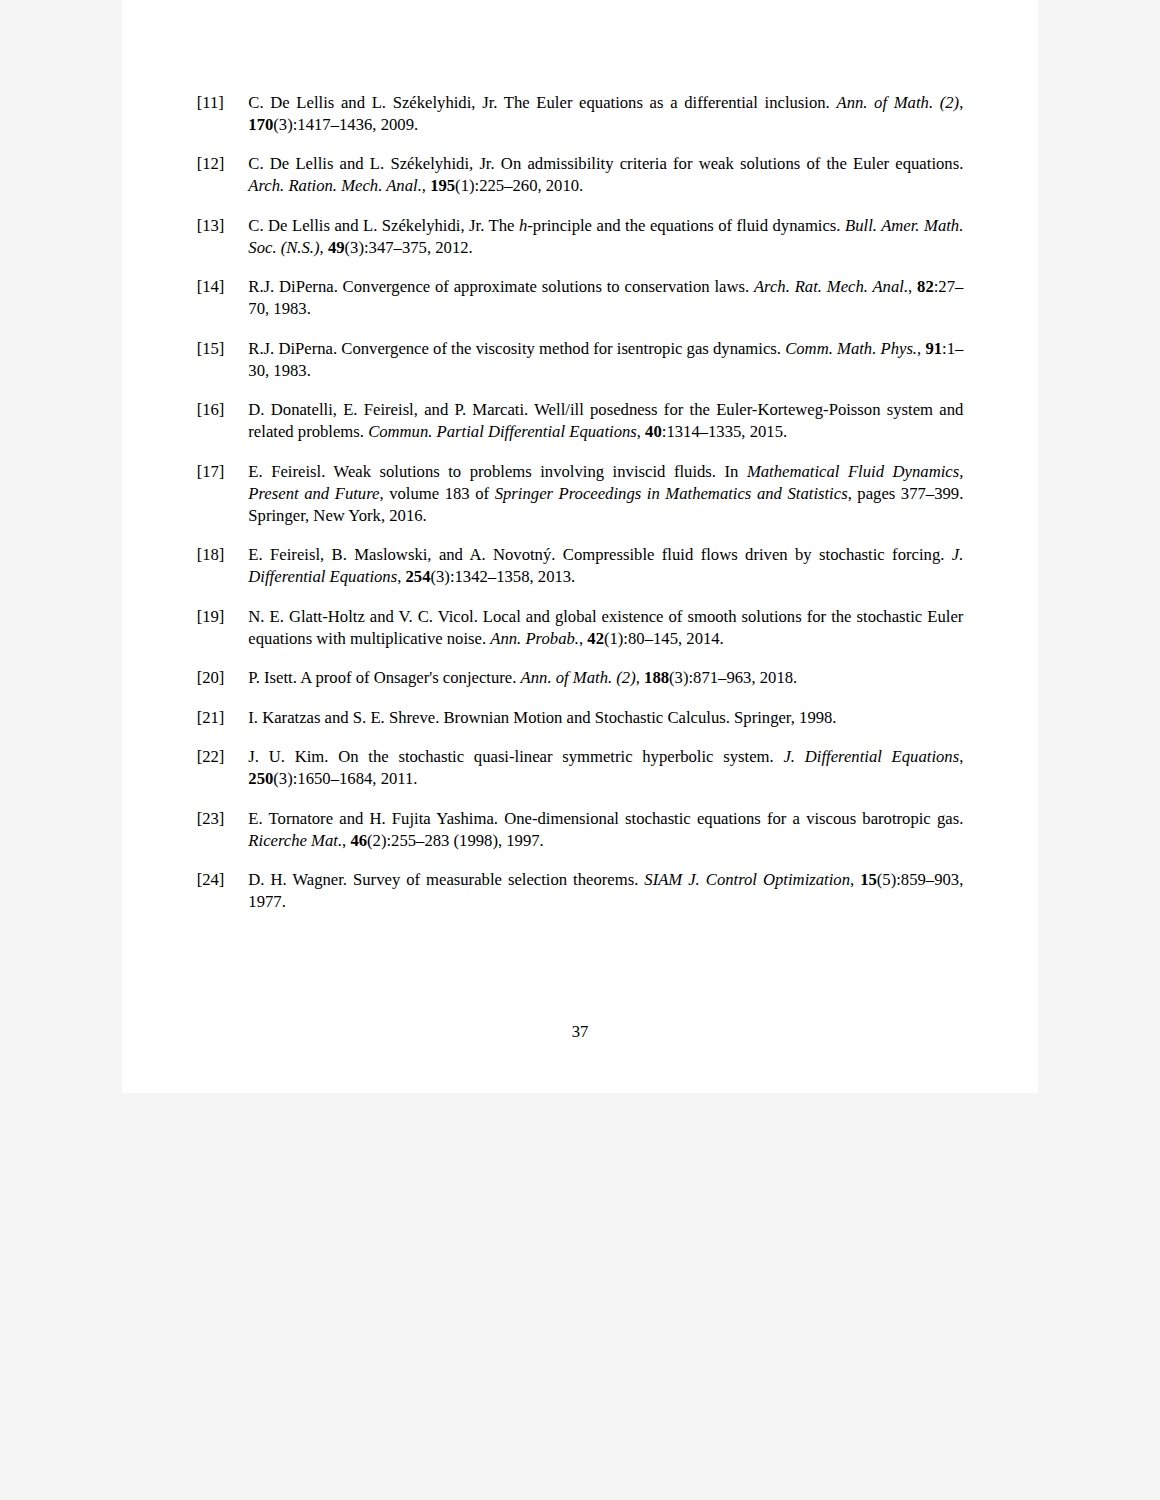[11] C. De Lellis and L. Székelyhidi, Jr. The Euler equations as a differential inclusion. Ann. of Math. (2), 170(3):1417–1436, 2009.
[12] C. De Lellis and L. Székelyhidi, Jr. On admissibility criteria for weak solutions of the Euler equations. Arch. Ration. Mech. Anal., 195(1):225–260, 2010.
[13] C. De Lellis and L. Székelyhidi, Jr. The h-principle and the equations of fluid dynamics. Bull. Amer. Math. Soc. (N.S.), 49(3):347–375, 2012.
[14] R.J. DiPerna. Convergence of approximate solutions to conservation laws. Arch. Rat. Mech. Anal., 82:27–70, 1983.
[15] R.J. DiPerna. Convergence of the viscosity method for isentropic gas dynamics. Comm. Math. Phys., 91:1–30, 1983.
[16] D. Donatelli, E. Feireisl, and P. Marcati. Well/ill posedness for the Euler-Korteweg-Poisson system and related problems. Commun. Partial Differential Equations, 40:1314–1335, 2015.
[17] E. Feireisl. Weak solutions to problems involving inviscid fluids. In Mathematical Fluid Dynamics, Present and Future, volume 183 of Springer Proceedings in Mathematics and Statistics, pages 377–399. Springer, New York, 2016.
[18] E. Feireisl, B. Maslowski, and A. Novotný. Compressible fluid flows driven by stochastic forcing. J. Differential Equations, 254(3):1342–1358, 2013.
[19] N. E. Glatt-Holtz and V. C. Vicol. Local and global existence of smooth solutions for the stochastic Euler equations with multiplicative noise. Ann. Probab., 42(1):80–145, 2014.
[20] P. Isett. A proof of Onsager's conjecture. Ann. of Math. (2), 188(3):871–963, 2018.
[21] I. Karatzas and S. E. Shreve. Brownian Motion and Stochastic Calculus. Springer, 1998.
[22] J. U. Kim. On the stochastic quasi-linear symmetric hyperbolic system. J. Differential Equations, 250(3):1650–1684, 2011.
[23] E. Tornatore and H. Fujita Yashima. One-dimensional stochastic equations for a viscous barotropic gas. Ricerche Mat., 46(2):255–283 (1998), 1997.
[24] D. H. Wagner. Survey of measurable selection theorems. SIAM J. Control Optimization, 15(5):859–903, 1977.
37